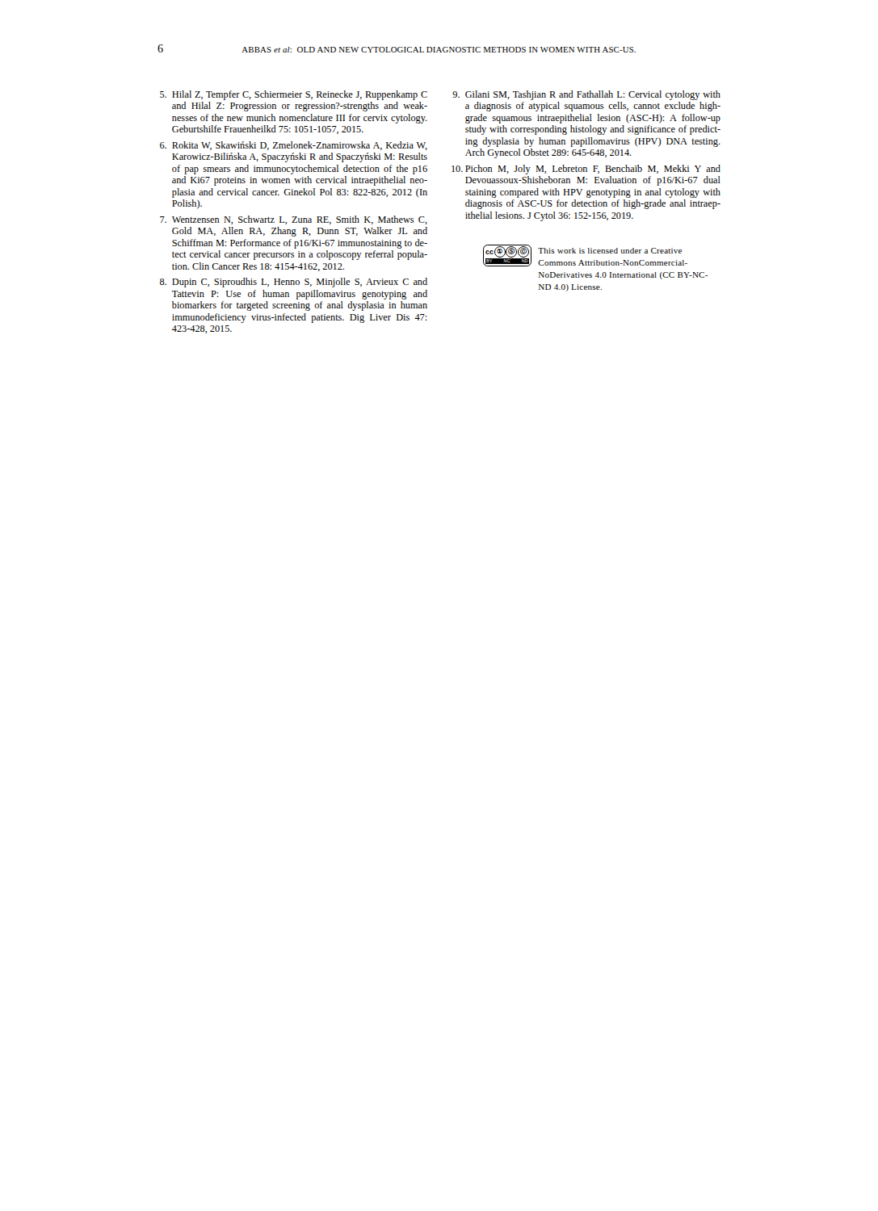6
ABBAS et al: OLD AND NEW CYTOLOGICAL DIAGNOSTIC METHODS IN WOMEN WITH ASC-US.
5. Hilal Z, Tempfer C, Schiermeier S, Reinecke J, Ruppenkamp C and Hilal Z: Progression or regression?-strengths and weaknesses of the new munich nomenclature III for cervix cytology. Geburtshilfe Frauenheilkd 75: 1051-1057, 2015.
6. Rokita W, Skawiński D, Zmelonek-Znamirowska A, Kedzia W, Karowicz-Bilińska A, Spaczyński R and Spaczyński M: Results of pap smears and immunocytochemical detection of the p16 and Ki67 proteins in women with cervical intraepithelial neoplasia and cervical cancer. Ginekol Pol 83: 822-826, 2012 (In Polish).
7. Wentzensen N, Schwartz L, Zuna RE, Smith K, Mathews C, Gold MA, Allen RA, Zhang R, Dunn ST, Walker JL and Schiffman M: Performance of p16/Ki-67 immunostaining to detect cervical cancer precursors in a colposcopy referral population. Clin Cancer Res 18: 4154-4162, 2012.
8. Dupin C, Siproudhis L, Henno S, Minjolle S, Arvieux C and Tattevin P: Use of human papillomavirus genotyping and biomarkers for targeted screening of anal dysplasia in human immunodeficiency virus-infected patients. Dig Liver Dis 47: 423-428, 2015.
9. Gilani SM, Tashjian R and Fathallah L: Cervical cytology with a diagnosis of atypical squamous cells, cannot exclude high-grade squamous intraepithelial lesion (ASC-H): A follow-up study with corresponding histology and significance of predicting dysplasia by human papillomavirus (HPV) DNA testing. Arch Gynecol Obstet 289: 645-648, 2014.
10. Pichon M, Joly M, Lebreton F, Benchaïb M, Mekki Y and Devouassoux-Shisheboran M: Evaluation of p16/Ki-67 dual staining compared with HPV genotyping in anal cytology with diagnosis of ASC-US for detection of high-grade anal intraepithelial lesions. J Cytol 36: 152-156, 2019.
cc ① Ⓢ Ⓒ
BY NC ND
This work is licensed under a Creative Commons Attribution-NonCommercial-NoDerivatives 4.0 International (CC BY-NC-ND 4.0) License.